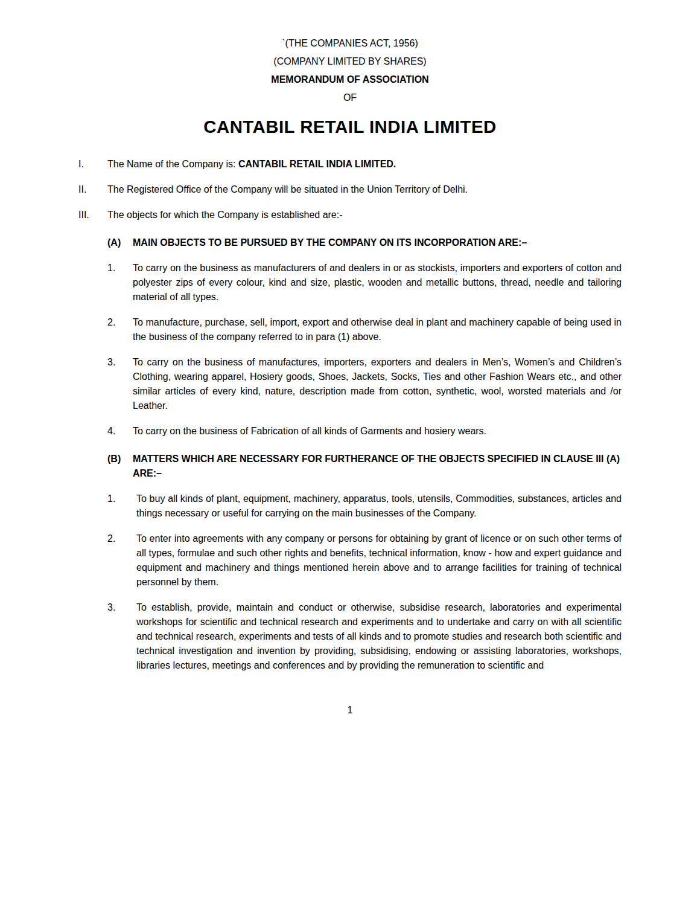`(THE COMPANIES ACT, 1956)
(COMPANY LIMITED BY SHARES)
MEMORANDUM OF ASSOCIATION
OF
CANTABIL RETAIL INDIA LIMITED
I.
The Name of the Company is: CANTABIL RETAIL INDIA LIMITED.
II.
The Registered Office of the Company will be situated in the Union Territory of Delhi.
III.
The objects for which the Company is established are:-
(A)
MAIN OBJECTS TO BE PURSUED BY THE COMPANY ON ITS INCORPORATION ARE:–
1.
To carry on the business as manufacturers of and dealers in or as stockists, importers and exporters of cotton and polyester zips of every colour, kind and size, plastic, wooden and metallic buttons, thread, needle and tailoring material of all types.
2.
To manufacture, purchase, sell, import, export and otherwise deal in plant and machinery capable of being used in the business of the company referred to in para (1) above.
3.
To carry on the business of manufactures, importers, exporters and dealers in Men’s, Women’s and Children’s Clothing, wearing apparel, Hosiery goods, Shoes, Jackets, Socks, Ties and other Fashion Wears etc., and other similar articles of every kind, nature, description made from cotton, synthetic, wool, worsted materials and /or Leather.
4.
To carry on the business of Fabrication of all kinds of Garments and hosiery wears.
(B)
MATTERS WHICH ARE NECESSARY FOR FURTHERANCE OF THE OBJECTS SPECIFIED IN CLAUSE III (A) ARE:–
1.
To buy all kinds of plant, equipment, machinery, apparatus, tools, utensils, Commodities, substances, articles and things necessary or useful for carrying on the main businesses of the Company.
2.
To enter into agreements with any company or persons for obtaining by grant of licence or on such other terms of all types, formulae and such other rights and benefits, technical information, know - how and expert guidance and equipment and machinery and things mentioned herein above and to arrange facilities for training of technical personnel by them.
3.
To establish, provide, maintain and conduct or otherwise, subsidise research, laboratories and experimental workshops for scientific and technical research and experiments and to undertake and carry on with all scientific and technical research, experiments and tests of all kinds and to promote studies and research both scientific and technical investigation and invention by providing, subsidising, endowing or assisting laboratories, workshops, libraries lectures, meetings and conferences and by providing the remuneration to scientific and
1